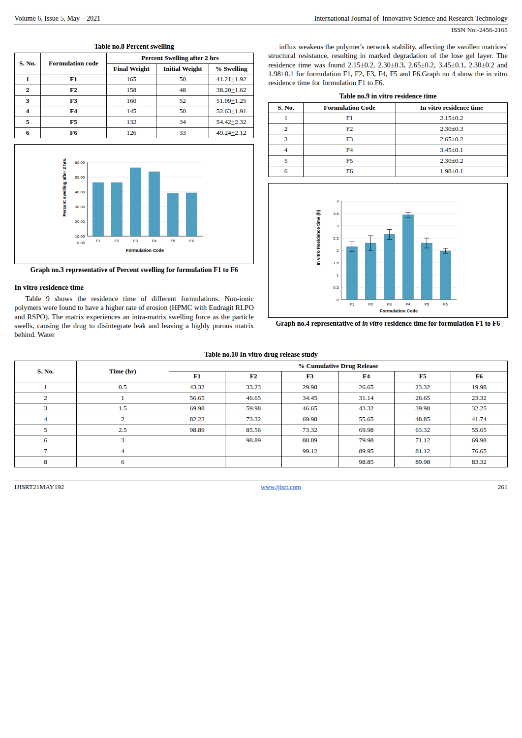Volume 6, Issue 5, May – 2021
International Journal of Innovative Science and Research Technology
ISSN No:-2456-2165
Table no.8 Percent swelling
| S. No. | Formulation code | Percent Swelling after 2 hrs |
| --- | --- | --- |
| Final Weight | Initial Weight | % Swelling |
| 1 | F1 | 165 | 50 | 41.21 + 1.92 |
| 2 | F2 | 158 | 48 | 38.20 + 1.62 |
| 3 | F3 | 160 | 52 | 51.09 + 1.25 |
| 4 | F4 | 145 | 50 | 52.63 + 1.91 |
| 5 | F5 | 132 | 34 | 54.42 + 2.32 |
| 6 | F6 | 126 | 33 | 49.24 + 2.12 |
Percent swelling after 2 hrs. 60.00 50.00 40.00 30.00 20.00 10.00 0.00 F1 F2 F3 F4 F5 F6 Formulation Code
Graph no.3 representative of Percent swelling for formulation F1 to F6
In vitro residence time
Table 9 shows the residence time of different formulations. Non-ionic polymers were found to have a higher rate of erosion (HPMC with Eudragit RLPO and RSPO). The matrix experiences an intra-matrix swelling force as the particle swells, causing the drug to disintegrate leak and leaving a highly porous matrix behind. Water
influx weakens the polymer's network stability, affecting the swollen matrices' structural resistance, resulting in marked degradation of the lose gel layer. The residence time was found 2.15±0.2, 2.30±0.3, 2.65±0.2, 3.45±0.1, 2.30±0.2 and 1.98±0.1 for formulation F1, F2, F3, F4, F5 and F6.Graph no 4 show the in vitro residence time for formulation F1 to F6.
Table no.9 in vitro residence time
| S. No. | Formulation Code | In vitro residence time |
| --- | --- | --- |
| 1 | F1 | 2.15±0.2 |
| 2 | F2 | 2.30±0.3 |
| 3 | F3 | 2.65±0.2 |
| 4 | F4 | 3.45±0.1 |
| 5 | F5 | 2.30±0.2 |
| 6 | F6 | 1.98±0.1 |
In vitro Residence time (h) 4 3.5 3 2.5 2 1.5 1 0.5 0 F1 F2 F3 F4 F5 F6 Formulation Code
Graph no.4 representative of in vitro residence time for formulation F1 to F6
Table no.10 In vitro drug release study
| S. No. | Time (hr) | % Cumulative Drug Release |
| --- | --- | --- |
| F1 | F2 | F3 | F4 | F5 | F6 |
| 1 | 0.5 | 43.32 | 33.23 | 29.98 | 26.65 | 23.32 | 19.98 |
| 2 | 1 | 56.65 | 46.65 | 34.45 | 31.14 | 26.65 | 23.32 |
| 3 | 1.5 | 69.98 | 59.98 | 46.65 | 43.32 | 39.98 | 32.25 |
| 4 | 2 | 82.23 | 73.32 | 69.98 | 55.65 | 48.85 | 41.74 |
| 5 | 2.5 | 98.89 | 85.56 | 73.32 | 69.98 | 63.32 | 55.65 |
| 6 | 3 | | 98.89 | 88.89 | 79.98 | 71.12 | 69.98 |
| 7 | 4 | | | 99.12 | 89.95 | 81.12 | 76.65 |
| 8 | 6 | | | | 98.85 | 89.98 | 83.32 |
IJISRT21MAY192
www.ijisrt.com
261